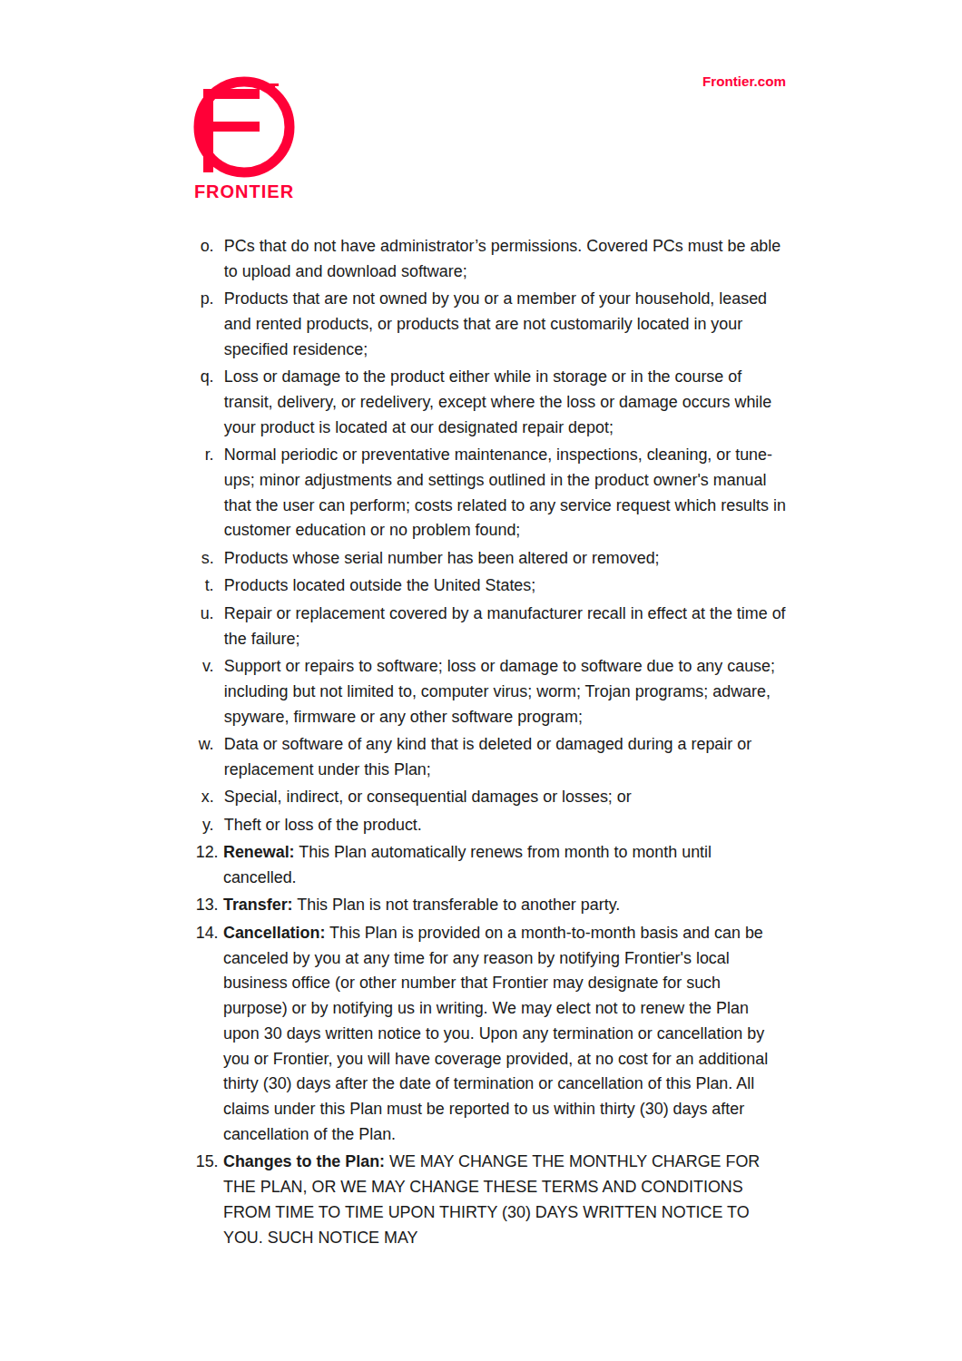Frontier.com FRONTIER
PCs that do not have administrator’s permissions. Covered PCs must be able to upload and download software;
Products that are not owned by you or a member of your household, leased and rented products, or products that are not customarily located in your specified residence;
Loss or damage to the product either while in storage or in the course of transit, delivery, or redelivery, except where the loss or damage occurs while your product is located at our designated repair depot;
Normal periodic or preventative maintenance, inspections, cleaning, or tune-ups; minor adjustments and settings outlined in the product owner's manual that the user can perform; costs related to any service request which results in customer education or no problem found;
Products whose serial number has been altered or removed;
Products located outside the United States;
Repair or replacement covered by a manufacturer recall in effect at the time of the failure;
Support or repairs to software; loss or damage to software due to any cause; including but not limited to, computer virus; worm; Trojan programs; adware, spyware, firmware or any other software program;
Data or software of any kind that is deleted or damaged during a repair or replacement under this Plan;
Special, indirect, or consequential damages or losses; or
Theft or loss of the product.
Renewal: This Plan automatically renews from month to month until cancelled.
Transfer: This Plan is not transferable to another party.
Cancellation: This Plan is provided on a month-to-month basis and can be canceled by you at any time for any reason by notifying Frontier's local business office (or other number that Frontier may designate for such purpose) or by notifying us in writing. We may elect not to renew the Plan upon 30 days written notice to you. Upon any termination or cancellation by you or Frontier, you will have coverage provided, at no cost for an additional thirty (30) days after the date of termination or cancellation of this Plan. All claims under this Plan must be reported to us within thirty (30) days after cancellation of the Plan.
Changes to the Plan: We may change the monthly charge for the plan, or we may change these terms and conditions from time to time upon thirty (30) days written notice to you. Such notice may